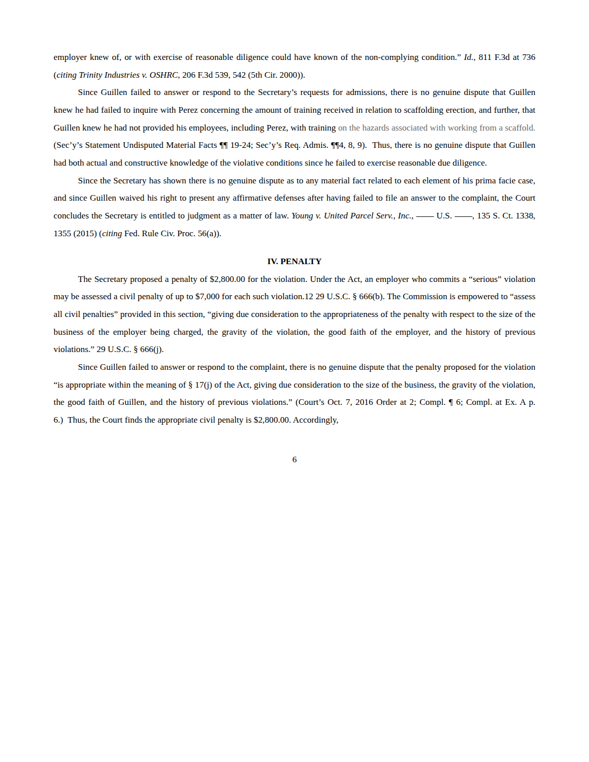employer knew of, or with exercise of reasonable diligence could have known of the non-complying condition.” Id., 811 F.3d at 736 (citing Trinity Industries v. OSHRC, 206 F.3d 539, 542 (5th Cir. 2000)).
Since Guillen failed to answer or respond to the Secretary’s requests for admissions, there is no genuine dispute that Guillen knew he had failed to inquire with Perez concerning the amount of training received in relation to scaffolding erection, and further, that Guillen knew he had not provided his employees, including Perez, with training on the hazards associated with working from a scaffold. (Sec’y’s Statement Undisputed Material Facts ¶¶ 19-24; Sec’y’s Req. Admis. ¶¶4, 8, 9). Thus, there is no genuine dispute that Guillen had both actual and constructive knowledge of the violative conditions since he failed to exercise reasonable due diligence.
Since the Secretary has shown there is no genuine dispute as to any material fact related to each element of his prima facie case, and since Guillen waived his right to present any affirmative defenses after having failed to file an answer to the complaint, the Court concludes the Secretary is entitled to judgment as a matter of law. Young v. United Parcel Serv., Inc., —— U.S. ——, 135 S. Ct. 1338, 1355 (2015) (citing Fed. Rule Civ. Proc. 56(a)).
IV. PENALTY
The Secretary proposed a penalty of $2,800.00 for the violation. Under the Act, an employer who commits a “serious” violation may be assessed a civil penalty of up to $7,000 for each such violation.12 29 U.S.C. § 666(b). The Commission is empowered to “assess all civil penalties” provided in this section, “giving due consideration to the appropriateness of the penalty with respect to the size of the business of the employer being charged, the gravity of the violation, the good faith of the employer, and the history of previous violations.” 29 U.S.C. § 666(j).
Since Guillen failed to answer or respond to the complaint, there is no genuine dispute that the penalty proposed for the violation “is appropriate within the meaning of § 17(j) of the Act, giving due consideration to the size of the business, the gravity of the violation, the good faith of Guillen, and the history of previous violations.” (Court’s Oct. 7, 2016 Order at 2; Compl. ¶ 6; Compl. at Ex. A p. 6.) Thus, the Court finds the appropriate civil penalty is $2,800.00. Accordingly,
6